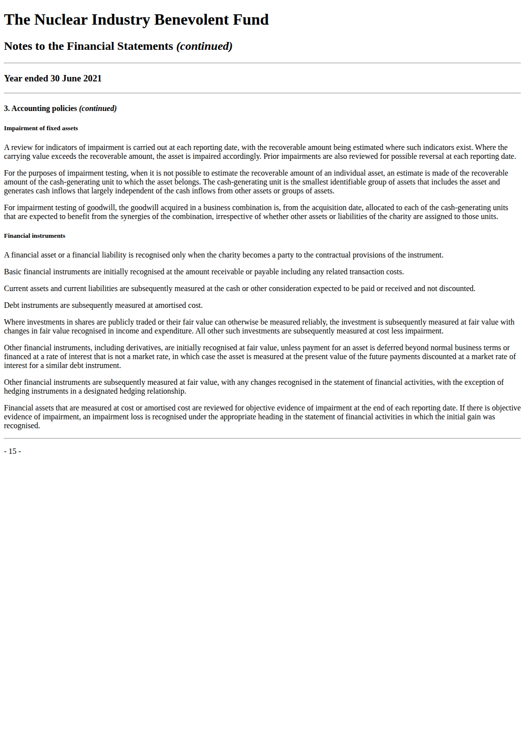The Nuclear Industry Benevolent Fund
Notes to the Financial Statements (continued)
Year ended 30 June 2021
3. Accounting policies (continued)
Impairment of fixed assets
A review for indicators of impairment is carried out at each reporting date, with the recoverable amount being estimated where such indicators exist. Where the carrying value exceeds the recoverable amount, the asset is impaired accordingly. Prior impairments are also reviewed for possible reversal at each reporting date.
For the purposes of impairment testing, when it is not possible to estimate the recoverable amount of an individual asset, an estimate is made of the recoverable amount of the cash-generating unit to which the asset belongs. The cash-generating unit is the smallest identifiable group of assets that includes the asset and generates cash inflows that largely independent of the cash inflows from other assets or groups of assets.
For impairment testing of goodwill, the goodwill acquired in a business combination is, from the acquisition date, allocated to each of the cash-generating units that are expected to benefit from the synergies of the combination, irrespective of whether other assets or liabilities of the charity are assigned to those units.
Financial instruments
A financial asset or a financial liability is recognised only when the charity becomes a party to the contractual provisions of the instrument.
Basic financial instruments are initially recognised at the amount receivable or payable including any related transaction costs.
Current assets and current liabilities are subsequently measured at the cash or other consideration expected to be paid or received and not discounted.
Debt instruments are subsequently measured at amortised cost.
Where investments in shares are publicly traded or their fair value can otherwise be measured reliably, the investment is subsequently measured at fair value with changes in fair value recognised in income and expenditure. All other such investments are subsequently measured at cost less impairment.
Other financial instruments, including derivatives, are initially recognised at fair value, unless payment for an asset is deferred beyond normal business terms or financed at a rate of interest that is not a market rate, in which case the asset is measured at the present value of the future payments discounted at a market rate of interest for a similar debt instrument.
Other financial instruments are subsequently measured at fair value, with any changes recognised in the statement of financial activities, with the exception of hedging instruments in a designated hedging relationship.
Financial assets that are measured at cost or amortised cost are reviewed for objective evidence of impairment at the end of each reporting date. If there is objective evidence of impairment, an impairment loss is recognised under the appropriate heading in the statement of financial activities in which the initial gain was recognised.
- 15 -